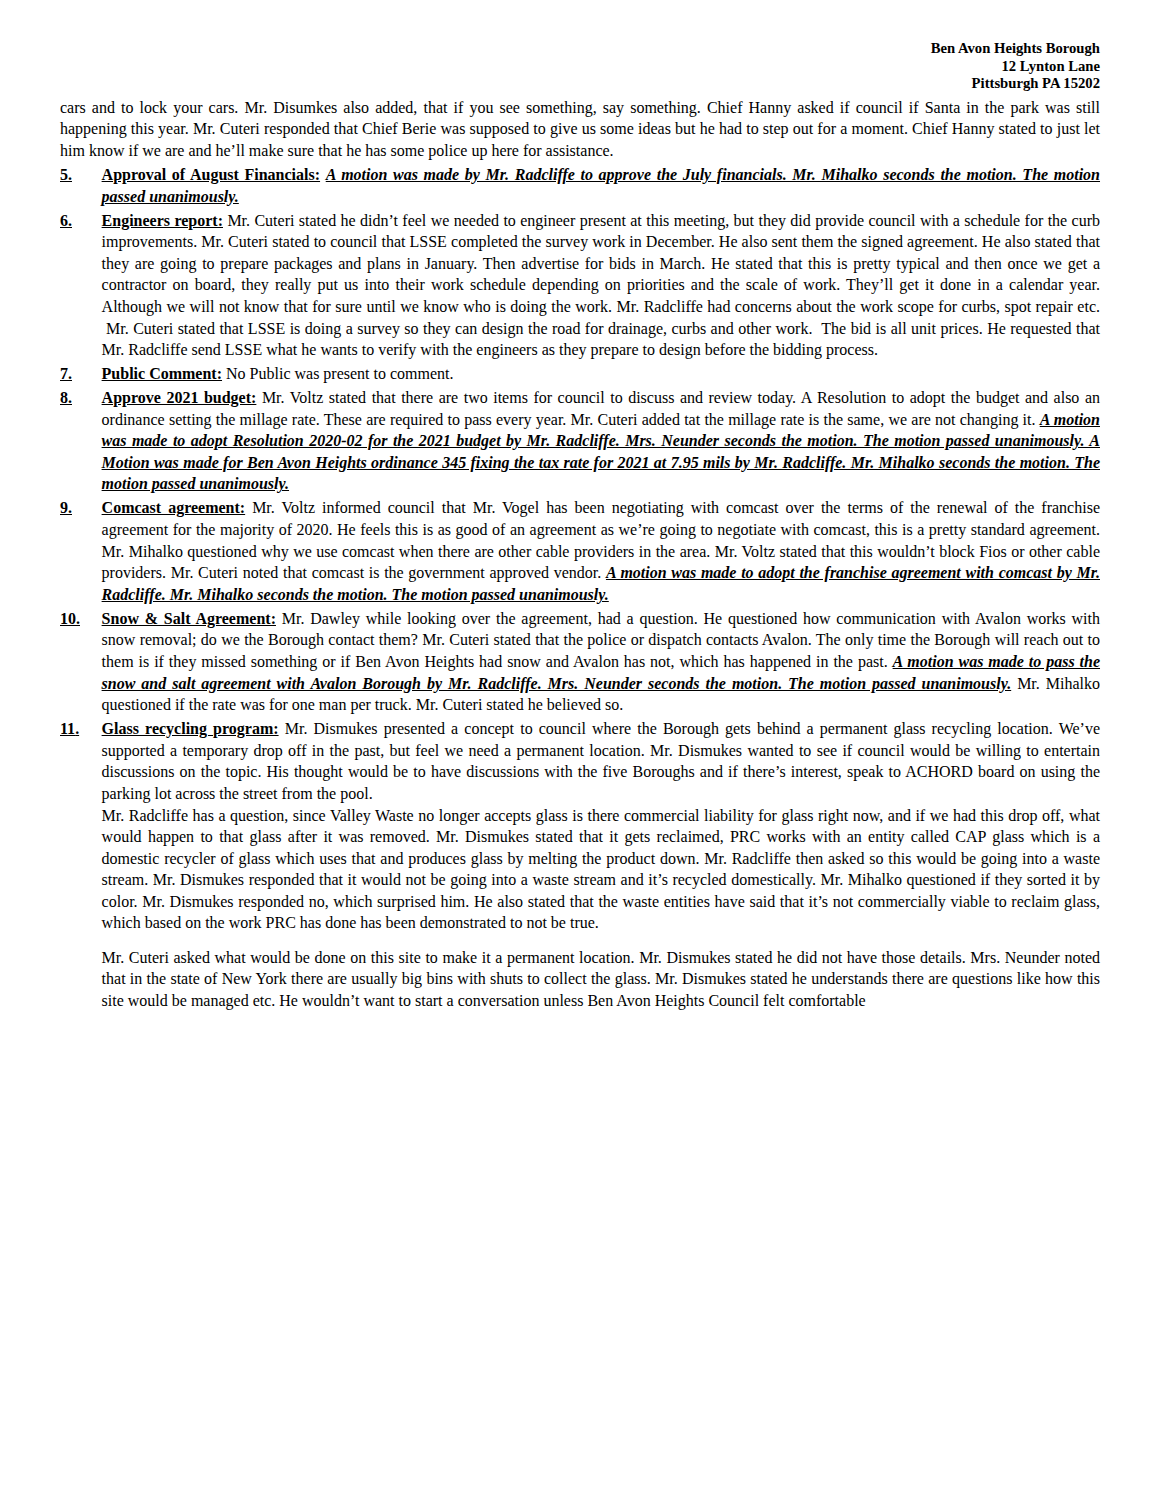Ben Avon Heights Borough
12 Lynton Lane
Pittsburgh PA 15202
cars and to lock your cars. Mr. Disumkes also added, that if you see something, say something. Chief Hanny asked if council if Santa in the park was still happening this year. Mr. Cuteri responded that Chief Berie was supposed to give us some ideas but he had to step out for a moment. Chief Hanny stated to just let him know if we are and he’ll make sure that he has some police up here for assistance.
Approval of August Financials: A motion was made by Mr. Radcliffe to approve the July financials. Mr. Mihalko seconds the motion. The motion passed unanimously.
Engineers report: Mr. Cuteri stated he didn’t feel we needed to engineer present at this meeting, but they did provide council with a schedule for the curb improvements. Mr. Cuteri stated to council that LSSE completed the survey work in December. He also sent them the signed agreement. He also stated that they are going to prepare packages and plans in January. Then advertise for bids in March. He stated that this is pretty typical and then once we get a contractor on board, they really put us into their work schedule depending on priorities and the scale of work. They’ll get it done in a calendar year. Although we will not know that for sure until we know who is doing the work. Mr. Radcliffe had concerns about the work scope for curbs, spot repair etc. Mr. Cuteri stated that LSSE is doing a survey so they can design the road for drainage, curbs and other work. The bid is all unit prices. He requested that Mr. Radcliffe send LSSE what he wants to verify with the engineers as they prepare to design before the bidding process.
Public Comment: No Public was present to comment.
Approve 2021 budget: Mr. Voltz stated that there are two items for council to discuss and review today. A Resolution to adopt the budget and also an ordinance setting the millage rate. These are required to pass every year. Mr. Cuteri added tat the millage rate is the same, we are not changing it. A motion was made to adopt Resolution 2020-02 for the 2021 budget by Mr. Radcliffe. Mrs. Neunder seconds the motion. The motion passed unanimously. A Motion was made for Ben Avon Heights ordinance 345 fixing the tax rate for 2021 at 7.95 mils by Mr. Radcliffe. Mr. Mihalko seconds the motion. The motion passed unanimously.
Comcast agreement: Mr. Voltz informed council that Mr. Vogel has been negotiating with comcast over the terms of the renewal of the franchise agreement for the majority of 2020. He feels this is as good of an agreement as we’re going to negotiate with comcast, this is a pretty standard agreement. Mr. Mihalko questioned why we use comcast when there are other cable providers in the area. Mr. Voltz stated that this wouldn’t block Fios or other cable providers. Mr. Cuteri noted that comcast is the government approved vendor. A motion was made to adopt the franchise agreement with comcast by Mr. Radcliffe. Mr. Mihalko seconds the motion. The motion passed unanimously.
Snow & Salt Agreement: Mr. Dawley while looking over the agreement, had a question. He questioned how communication with Avalon works with snow removal; do we the Borough contact them? Mr. Cuteri stated that the police or dispatch contacts Avalon. The only time the Borough will reach out to them is if they missed something or if Ben Avon Heights had snow and Avalon has not, which has happened in the past. A motion was made to pass the snow and salt agreement with Avalon Borough by Mr. Radcliffe. Mrs. Neunder seconds the motion. The motion passed unanimously. Mr. Mihalko questioned if the rate was for one man per truck. Mr. Cuteri stated he believed so.
Glass recycling program: Mr. Dismukes presented a concept to council where the Borough gets behind a permanent glass recycling location. We’ve supported a temporary drop off in the past, but feel we need a permanent location. Mr. Dismukes wanted to see if council would be willing to entertain discussions on the topic. His thought would be to have discussions with the five Boroughs and if there’s interest, speak to ACHORD board on using the parking lot across the street from the pool.
Mr. Radcliffe has a question, since Valley Waste no longer accepts glass is there commercial liability for glass right now, and if we had this drop off, what would happen to that glass after it was removed. Mr. Dismukes stated that it gets reclaimed, PRC works with an entity called CAP glass which is a domestic recycler of glass which uses that and produces glass by melting the product down. Mr. Radcliffe then asked so this would be going into a waste stream. Mr. Dismukes responded that it would not be going into a waste stream and it’s recycled domestically. Mr. Mihalko questioned if they sorted it by color. Mr. Dismukes responded no, which surprised him. He also stated that the waste entities have said that it’s not commercially viable to reclaim glass, which based on the work PRC has done has been demonstrated to not be true.
Mr. Cuteri asked what would be done on this site to make it a permanent location. Mr. Dismukes stated he did not have those details. Mrs. Neunder noted that in the state of New York there are usually big bins with shuts to collect the glass. Mr. Dismukes stated he understands there are questions like how this site would be managed etc. He wouldn’t want to start a conversation unless Ben Avon Heights Council felt comfortable